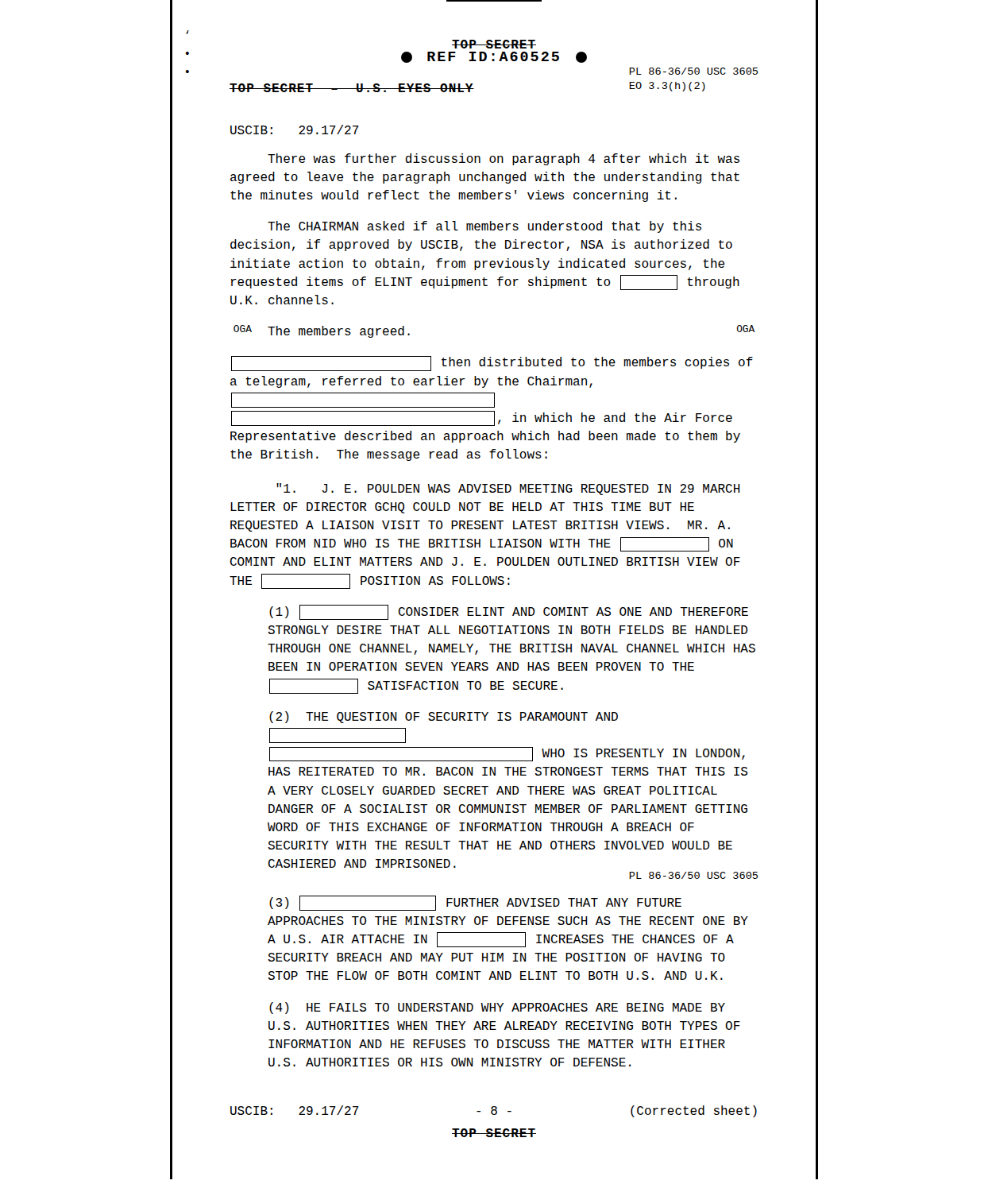‘
•
•
TOP SECRET
REF ID:A60525
PL 86-36/50 USC 3605
EO 3.3(h)(2)
TOP SECRET – U.S. EYES ONLY
USCIB: 29.17/27
There was further discussion on paragraph 4 after which it was agreed to leave the paragraph unchanged with the understanding that the minutes would reflect the members' views concerning it.
The CHAIRMAN asked if all members understood that by this decision, if approved by USCIB, the Director, NSA is authorized to initiate action to obtain, from previously indicated sources, the requested items of ELINT equipment for shipment to through U.K. channels.
OGA OGA
The members agreed.
then distributed to the members copies of a telegram, referred to earlier by the Chairman,
, in which he and the Air Force Representative described an approach which had been made to them by the British. The message read as follows:
"1. J. E. POULDEN WAS ADVISED MEETING REQUESTED IN 29 MARCH LETTER OF DIRECTOR GCHQ COULD NOT BE HELD AT THIS TIME BUT HE REQUESTED A LIAISON VISIT TO PRESENT LATEST BRITISH VIEWS. MR. A. BACON FROM NID WHO IS THE BRITISH LIAISON WITH THE ON COMINT AND ELINT MATTERS AND J. E. POULDEN OUTLINED BRITISH VIEW OF THE POSITION AS FOLLOWS:
(1) CONSIDER ELINT AND COMINT AS ONE AND THEREFORE STRONGLY DESIRE THAT ALL NEGOTIATIONS IN BOTH FIELDS BE HANDLED THROUGH ONE CHANNEL, NAMELY, THE BRITISH NAVAL CHANNEL WHICH HAS BEEN IN OPERATION SEVEN YEARS AND HAS BEEN PROVEN TO THE SATISFACTION TO BE SECURE.
(2) THE QUESTION OF SECURITY IS PARAMOUNT AND
WHO IS PRESENTLY IN LONDON, HAS REITERATED TO MR. BACON IN THE STRONGEST TERMS THAT THIS IS A VERY CLOSELY GUARDED SECRET AND THERE WAS GREAT POLITICAL DANGER OF A SOCIALIST OR COMMUNIST MEMBER OF PARLIAMENT GETTING WORD OF THIS EXCHANGE OF INFORMATION THROUGH A BREACH OF SECURITY WITH THE RESULT THAT HE AND OTHERS INVOLVED WOULD BE CASHIERED AND IMPRISONED.
PL 86-36/50 USC 3605
(3) FURTHER ADVISED THAT ANY FUTURE APPROACHES TO THE MINISTRY OF DEFENSE SUCH AS THE RECENT ONE BY A U.S. AIR ATTACHE IN INCREASES THE CHANCES OF A SECURITY BREACH AND MAY PUT HIM IN THE POSITION OF HAVING TO STOP THE FLOW OF BOTH COMINT AND ELINT TO BOTH U.S. AND U.K.
(4) HE FAILS TO UNDERSTAND WHY APPROACHES ARE BEING MADE BY U.S. AUTHORITIES WHEN THEY ARE ALREADY RECEIVING BOTH TYPES OF INFORMATION AND HE REFUSES TO DISCUSS THE MATTER WITH EITHER U.S. AUTHORITIES OR HIS OWN MINISTRY OF DEFENSE.
USCIB: 29.17/27
- 8 -
(Corrected sheet)
TOP SECRET